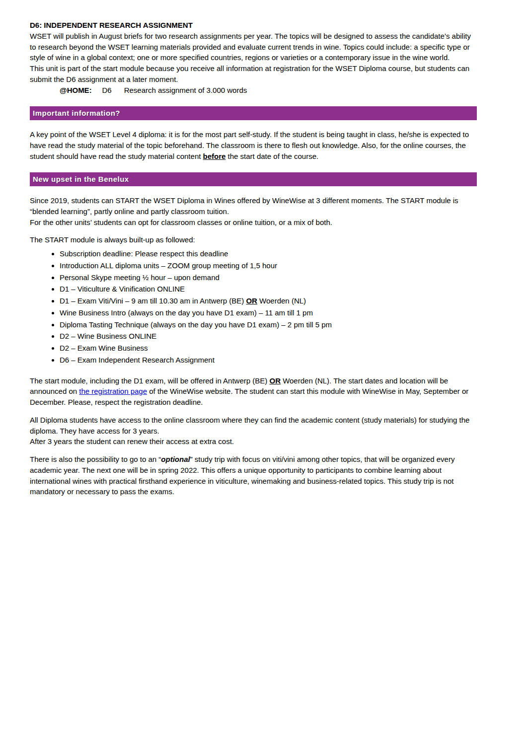D6: Independent Research Assignment
WSET will publish in August briefs for two research assignments per year. The topics will be designed to assess the candidate’s ability to research beyond the WSET learning materials provided and evaluate current trends in wine. Topics could include: a specific type or style of wine in a global context; one or more specified countries, regions or varieties or a contemporary issue in the wine world.
This unit is part of the start module because you receive all information at registration for the WSET Diploma course, but students can submit the D6 assignment at a later moment.
@HOME: D6 Research assignment of 3.000 words
Important information?
A key point of the WSET Level 4 diploma: it is for the most part self-study. If the student is being taught in class, he/she is expected to have read the study material of the topic beforehand. The classroom is there to flesh out knowledge. Also, for the online courses, the student should have read the study material content before the start date of the course.
New upset in the Benelux
Since 2019, students can START the WSET Diploma in Wines offered by WineWise at 3 different moments. The START module is “blended learning”, partly online and partly classroom tuition.
For the other units’ students can opt for classroom classes or online tuition, or a mix of both.
The START module is always built-up as followed:
Subscription deadline: Please respect this deadline
Introduction ALL diploma units – ZOOM group meeting of 1,5 hour
Personal Skype meeting ½ hour – upon demand
D1 – Viticulture & Vinification ONLINE
D1 – Exam Viti/Vini – 9 am till 10.30 am in Antwerp (BE) OR Woerden (NL)
Wine Business Intro (always on the day you have D1 exam) – 11 am till 1 pm
Diploma Tasting Technique (always on the day you have D1 exam) – 2 pm till 5 pm
D2 – Wine Business ONLINE
D2 – Exam Wine Business
D6 – Exam Independent Research Assignment
The start module, including the D1 exam, will be offered in Antwerp (BE) OR Woerden (NL). The start dates and location will be announced on the registration page of the WineWise website. The student can start this module with WineWise in May, September or December. Please, respect the registration deadline.
All Diploma students have access to the online classroom where they can find the academic content (study materials) for studying the diploma. They have access for 3 years.
After 3 years the student can renew their access at extra cost.
There is also the possibility to go to an “optional” study trip with focus on viti/vini among other topics, that will be organized every academic year. The next one will be in spring 2022. This offers a unique opportunity to participants to combine learning about international wines with practical firsthand experience in viticulture, winemaking and business-related topics. This study trip is not mandatory or necessary to pass the exams.